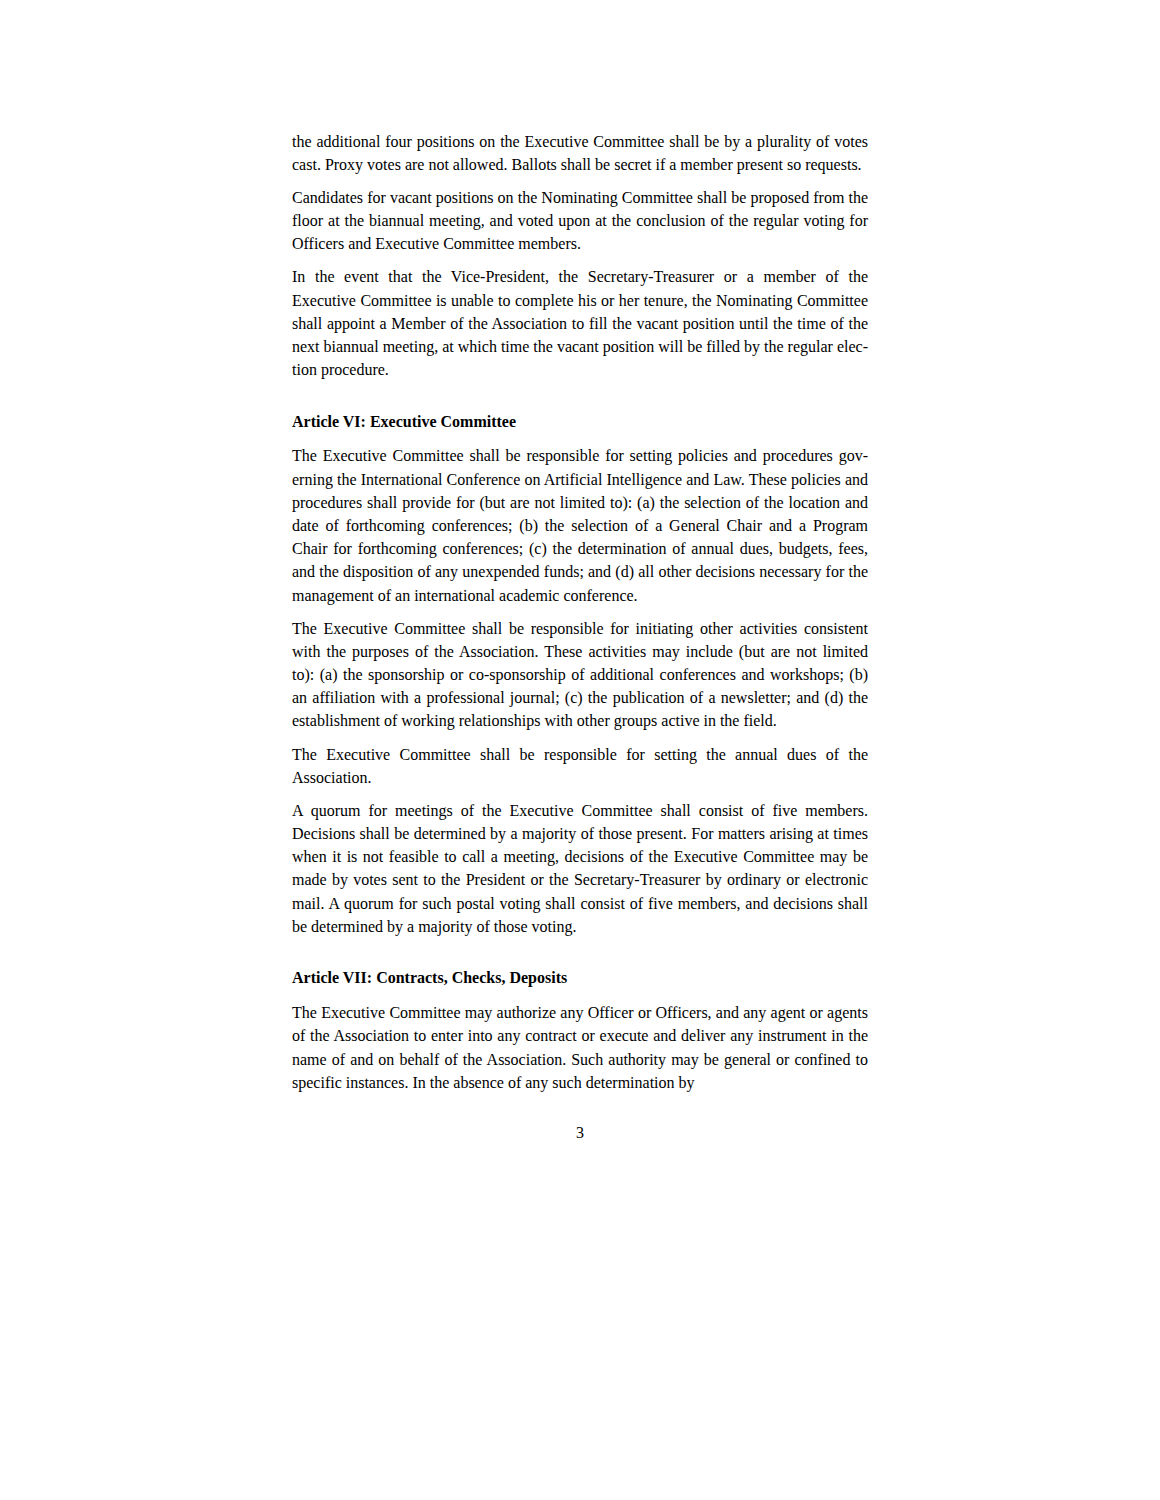the additional four positions on the Executive Committee shall be by a plurality of votes cast. Proxy votes are not allowed. Ballots shall be secret if a member present so requests.
Candidates for vacant positions on the Nominating Committee shall be proposed from the floor at the biannual meeting, and voted upon at the conclusion of the regular voting for Officers and Executive Committee members.
In the event that the Vice-President, the Secretary-Treasurer or a member of the Executive Committee is unable to complete his or her tenure, the Nominating Committee shall appoint a Member of the Association to fill the vacant position until the time of the next biannual meeting, at which time the vacant position will be filled by the regular election procedure.
Article VI: Executive Committee
The Executive Committee shall be responsible for setting policies and procedures governing the International Conference on Artificial Intelligence and Law. These policies and procedures shall provide for (but are not limited to): (a) the selection of the location and date of forthcoming conferences; (b) the selection of a General Chair and a Program Chair for forthcoming conferences; (c) the determination of annual dues, budgets, fees, and the disposition of any unexpended funds; and (d) all other decisions necessary for the management of an international academic conference.
The Executive Committee shall be responsible for initiating other activities consistent with the purposes of the Association. These activities may include (but are not limited to): (a) the sponsorship or co-sponsorship of additional conferences and workshops; (b) an affiliation with a professional journal; (c) the publication of a newsletter; and (d) the establishment of working relationships with other groups active in the field.
The Executive Committee shall be responsible for setting the annual dues of the Association.
A quorum for meetings of the Executive Committee shall consist of five members. Decisions shall be determined by a majority of those present. For matters arising at times when it is not feasible to call a meeting, decisions of the Executive Committee may be made by votes sent to the President or the Secretary-Treasurer by ordinary or electronic mail. A quorum for such postal voting shall consist of five members, and decisions shall be determined by a majority of those voting.
Article VII: Contracts, Checks, Deposits
The Executive Committee may authorize any Officer or Officers, and any agent or agents of the Association to enter into any contract or execute and deliver any instrument in the name of and on behalf of the Association. Such authority may be general or confined to specific instances. In the absence of any such determination by
3